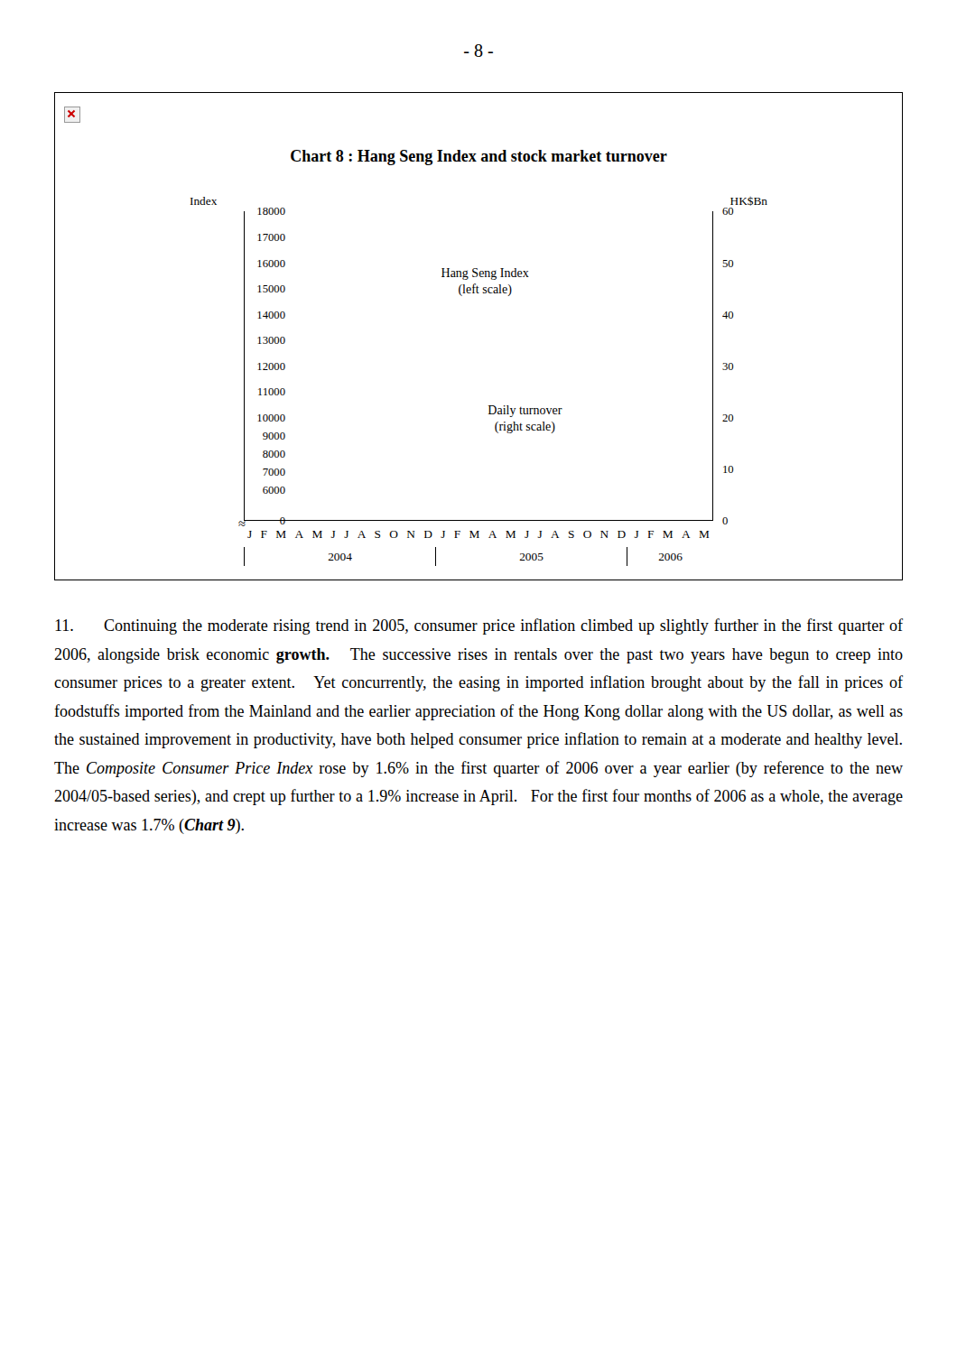- 8 -
Chart 8 : Hang Seng Index and stock market turnover
Index
HK$Bn
18000 17000 16000 15000 14000 13000 12000 11000 10000 9000 8000 7000 6000 0
60 50 40 30 20 10 0
Hang Seng Index
(left scale)
Daily turnover
(right scale)
≈
JFMAMJJASONDJFMAMJJASONDJFMAM
2004
2005
2006
11. Continuing the moderate rising trend in 2005, consumer price inflation climbed up slightly further in the first quarter of 2006, alongside brisk economic growth. The successive rises in rentals over the past two years have begun to creep into consumer prices to a greater extent. Yet concurrently, the easing in imported inflation brought about by the fall in prices of foodstuffs imported from the Mainland and the earlier appreciation of the Hong Kong dollar along with the US dollar, as well as the sustained improvement in productivity, have both helped consumer price inflation to remain at a moderate and healthy level. The Composite Consumer Price Index rose by 1.6% in the first quarter of 2006 over a year earlier (by reference to the new 2004/05-based series), and crept up further to a 1.9% increase in April. For the first four months of 2006 as a whole, the average increase was 1.7% (Chart 9).